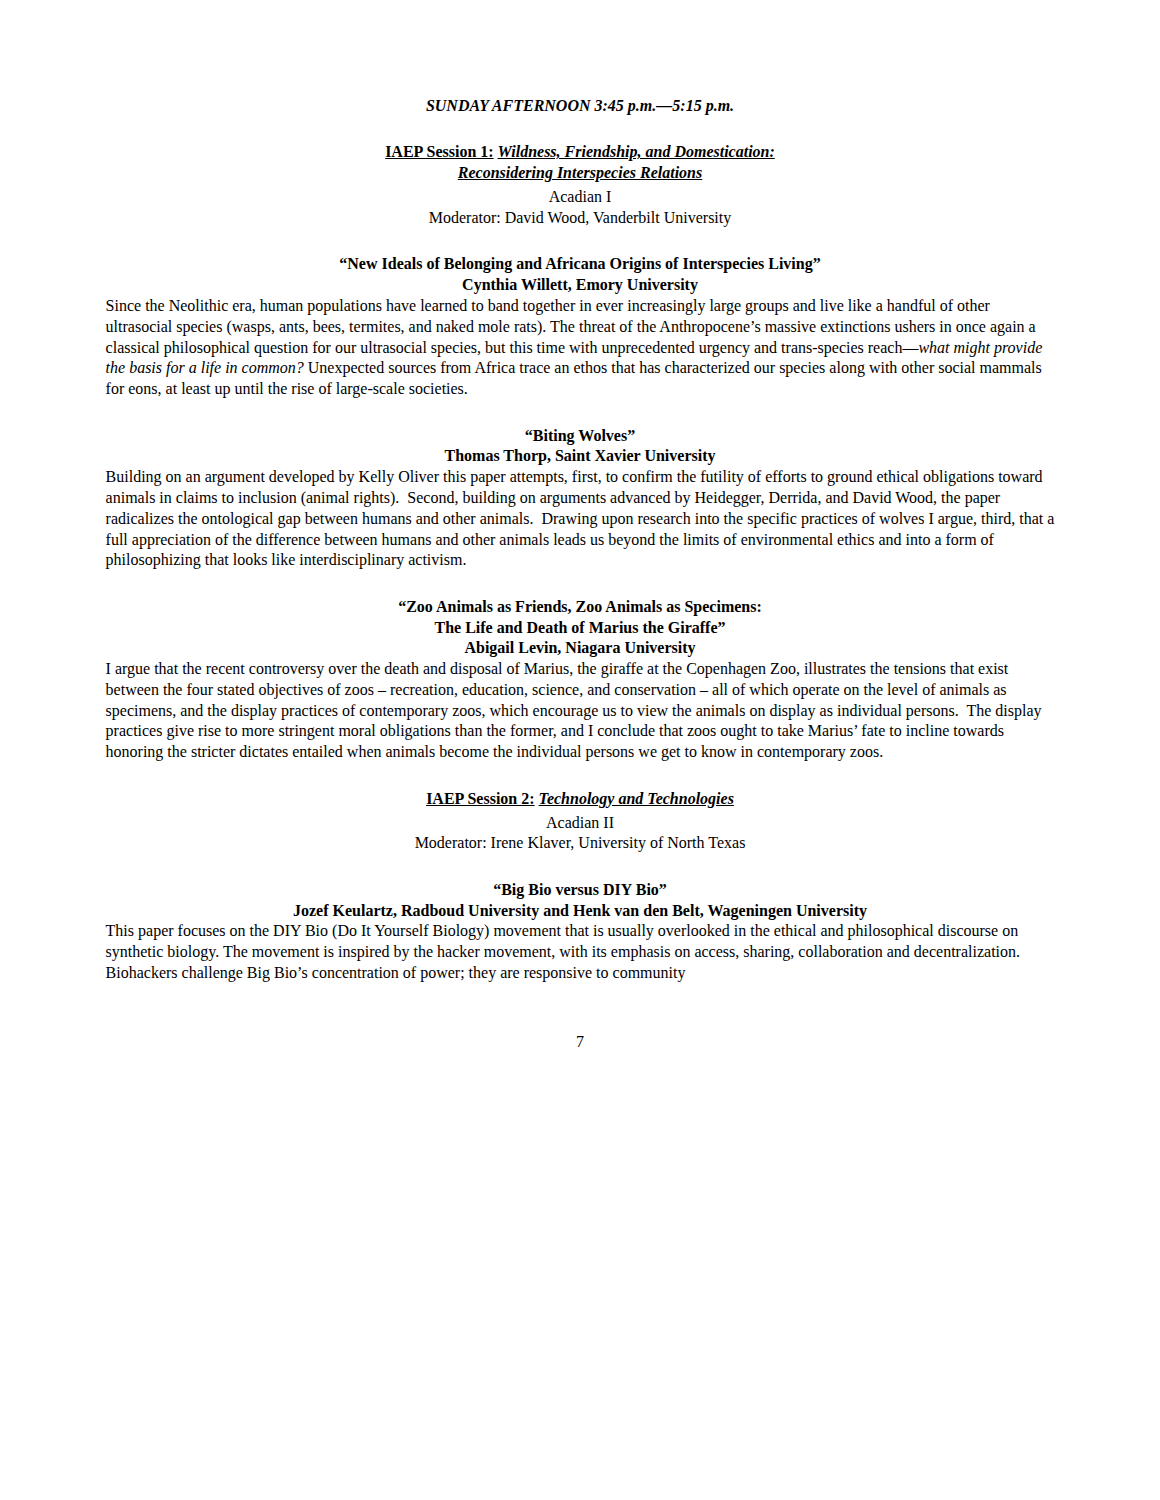SUNDAY AFTERNOON 3:45 p.m.—5:15 p.m.
IAEP Session 1: Wildness, Friendship, and Domestication: Reconsidering Interspecies Relations
Acadian I
Moderator: David Wood, Vanderbilt University
“New Ideals of Belonging and Africana Origins of Interspecies Living”
Cynthia Willett, Emory University
Since the Neolithic era, human populations have learned to band together in ever increasingly large groups and live like a handful of other ultrasocial species (wasps, ants, bees, termites, and naked mole rats). The threat of the Anthropocene’s massive extinctions ushers in once again a classical philosophical question for our ultrasocial species, but this time with unprecedented urgency and trans-species reach—what might provide the basis for a life in common? Unexpected sources from Africa trace an ethos that has characterized our species along with other social mammals for eons, at least up until the rise of large-scale societies.
“Biting Wolves”
Thomas Thorp, Saint Xavier University
Building on an argument developed by Kelly Oliver this paper attempts, first, to confirm the futility of efforts to ground ethical obligations toward animals in claims to inclusion (animal rights). Second, building on arguments advanced by Heidegger, Derrida, and David Wood, the paper radicalizes the ontological gap between humans and other animals. Drawing upon research into the specific practices of wolves I argue, third, that a full appreciation of the difference between humans and other animals leads us beyond the limits of environmental ethics and into a form of philosophizing that looks like interdisciplinary activism.
“Zoo Animals as Friends, Zoo Animals as Specimens: The Life and Death of Marius the Giraffe”
Abigail Levin, Niagara University
I argue that the recent controversy over the death and disposal of Marius, the giraffe at the Copenhagen Zoo, illustrates the tensions that exist between the four stated objectives of zoos – recreation, education, science, and conservation – all of which operate on the level of animals as specimens, and the display practices of contemporary zoos, which encourage us to view the animals on display as individual persons. The display practices give rise to more stringent moral obligations than the former, and I conclude that zoos ought to take Marius’ fate to incline towards honoring the stricter dictates entailed when animals become the individual persons we get to know in contemporary zoos.
IAEP Session 2: Technology and Technologies
Acadian II
Moderator: Irene Klaver, University of North Texas
“Big Bio versus DIY Bio”
Jozef Keulartz, Radboud University and Henk van den Belt, Wageningen University
This paper focuses on the DIY Bio (Do It Yourself Biology) movement that is usually overlooked in the ethical and philosophical discourse on synthetic biology. The movement is inspired by the hacker movement, with its emphasis on access, sharing, collaboration and decentralization. Biohackers challenge Big Bio’s concentration of power; they are responsive to community
7